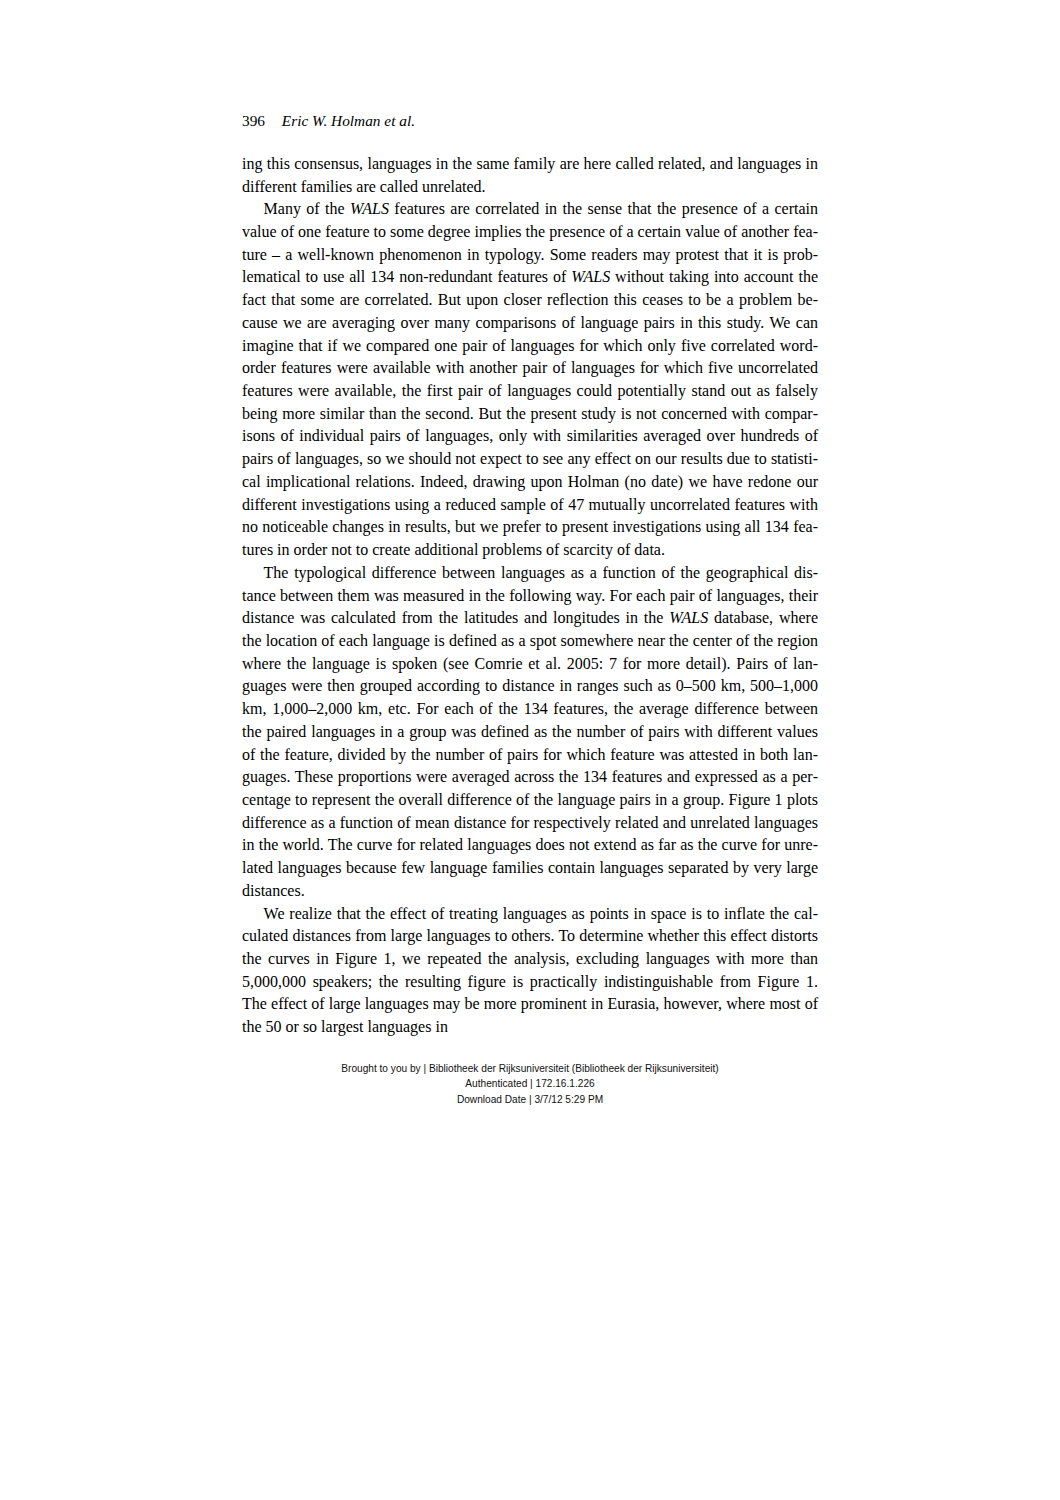396 Eric W. Holman et al.
ing this consensus, languages in the same family are here called related, and languages in different families are called unrelated.
Many of the WALS features are correlated in the sense that the presence of a certain value of one feature to some degree implies the presence of a certain value of another feature – a well-known phenomenon in typology. Some readers may protest that it is problematical to use all 134 non-redundant features of WALS without taking into account the fact that some are correlated. But upon closer reflection this ceases to be a problem because we are averaging over many comparisons of language pairs in this study. We can imagine that if we compared one pair of languages for which only five correlated word-order features were available with another pair of languages for which five uncorrelated features were available, the first pair of languages could potentially stand out as falsely being more similar than the second. But the present study is not concerned with comparisons of individual pairs of languages, only with similarities averaged over hundreds of pairs of languages, so we should not expect to see any effect on our results due to statistical implicational relations. Indeed, drawing upon Holman (no date) we have redone our different investigations using a reduced sample of 47 mutually uncorrelated features with no noticeable changes in results, but we prefer to present investigations using all 134 features in order not to create additional problems of scarcity of data.
The typological difference between languages as a function of the geographical distance between them was measured in the following way. For each pair of languages, their distance was calculated from the latitudes and longitudes in the WALS database, where the location of each language is defined as a spot somewhere near the center of the region where the language is spoken (see Comrie et al. 2005: 7 for more detail). Pairs of languages were then grouped according to distance in ranges such as 0–500 km, 500–1,000 km, 1,000–2,000 km, etc. For each of the 134 features, the average difference between the paired languages in a group was defined as the number of pairs with different values of the feature, divided by the number of pairs for which feature was attested in both languages. These proportions were averaged across the 134 features and expressed as a percentage to represent the overall difference of the language pairs in a group. Figure 1 plots difference as a function of mean distance for respectively related and unrelated languages in the world. The curve for related languages does not extend as far as the curve for unrelated languages because few language families contain languages separated by very large distances.
We realize that the effect of treating languages as points in space is to inflate the calculated distances from large languages to others. To determine whether this effect distorts the curves in Figure 1, we repeated the analysis, excluding languages with more than 5,000,000 speakers; the resulting figure is practically indistinguishable from Figure 1. The effect of large languages may be more prominent in Eurasia, however, where most of the 50 or so largest languages in
Brought to you by | Bibliotheek der Rijksuniversiteit (Bibliotheek der Rijksuniversiteit)
Authenticated | 172.16.1.226
Download Date | 3/7/12 5:29 PM